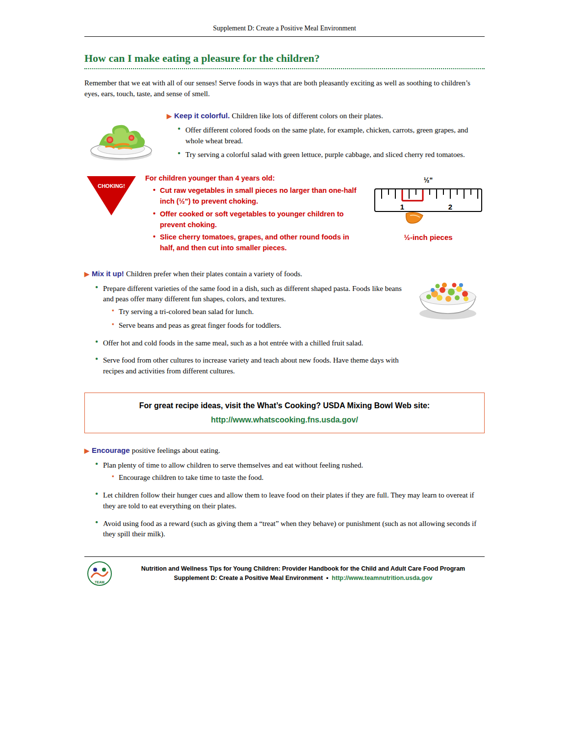Supplement D: Create a Positive Meal Environment
How can I make eating a pleasure for the children?
Remember that we eat with all of our senses! Serve foods in ways that are both pleasantly exciting as well as soothing to children’s eyes, ears, touch, taste, and sense of smell.
Keep it colorful. Children like lots of different colors on their plates.
Offer different colored foods on the same plate, for example, chicken, carrots, green grapes, and whole wheat bread.
Try serving a colorful salad with green lettuce, purple cabbage, and sliced cherry red tomatoes.
CHOKING!
For children younger than 4 years old:
Cut raw vegetables in small pieces no larger than one-half inch (½") to prevent choking.
Offer cooked or soft vegetables to younger children to prevent choking.
Slice cherry tomatoes, grapes, and other round foods in half, and then cut into smaller pieces.
½"
1 2
½-inch pieces
Mix it up! Children prefer when their plates contain a variety of foods.
Prepare different varieties of the same food in a dish, such as different shaped pasta. Foods like beans and peas offer many different fun shapes, colors, and textures.
Try serving a tri-colored bean salad for lunch.
Serve beans and peas as great finger foods for toddlers.
Offer hot and cold foods in the same meal, such as a hot entrée with a chilled fruit salad.
Serve food from other cultures to increase variety and teach about new foods. Have theme days with recipes and activities from different cultures.
For great recipe ideas, visit the What’s Cooking? USDA Mixing Bowl Web site:
http://www.whatscooking.fns.usda.gov/
Encourage positive feelings about eating.
Plan plenty of time to allow children to serve themselves and eat without feeling rushed.
Encourage children to take time to taste the food.
Let children follow their hunger cues and allow them to leave food on their plates if they are full. They may learn to overeat if they are told to eat everything on their plates.
Avoid using food as a reward (such as giving them a “treat” when they behave) or punishment (such as not allowing seconds if they spill their milk).
TEAM
Nutrition and Wellness Tips for Young Children: Provider Handbook for the Child and Adult Care Food Program
Supplement D: Create a Positive Meal Environment • http://www.teamnutrition.usda.gov